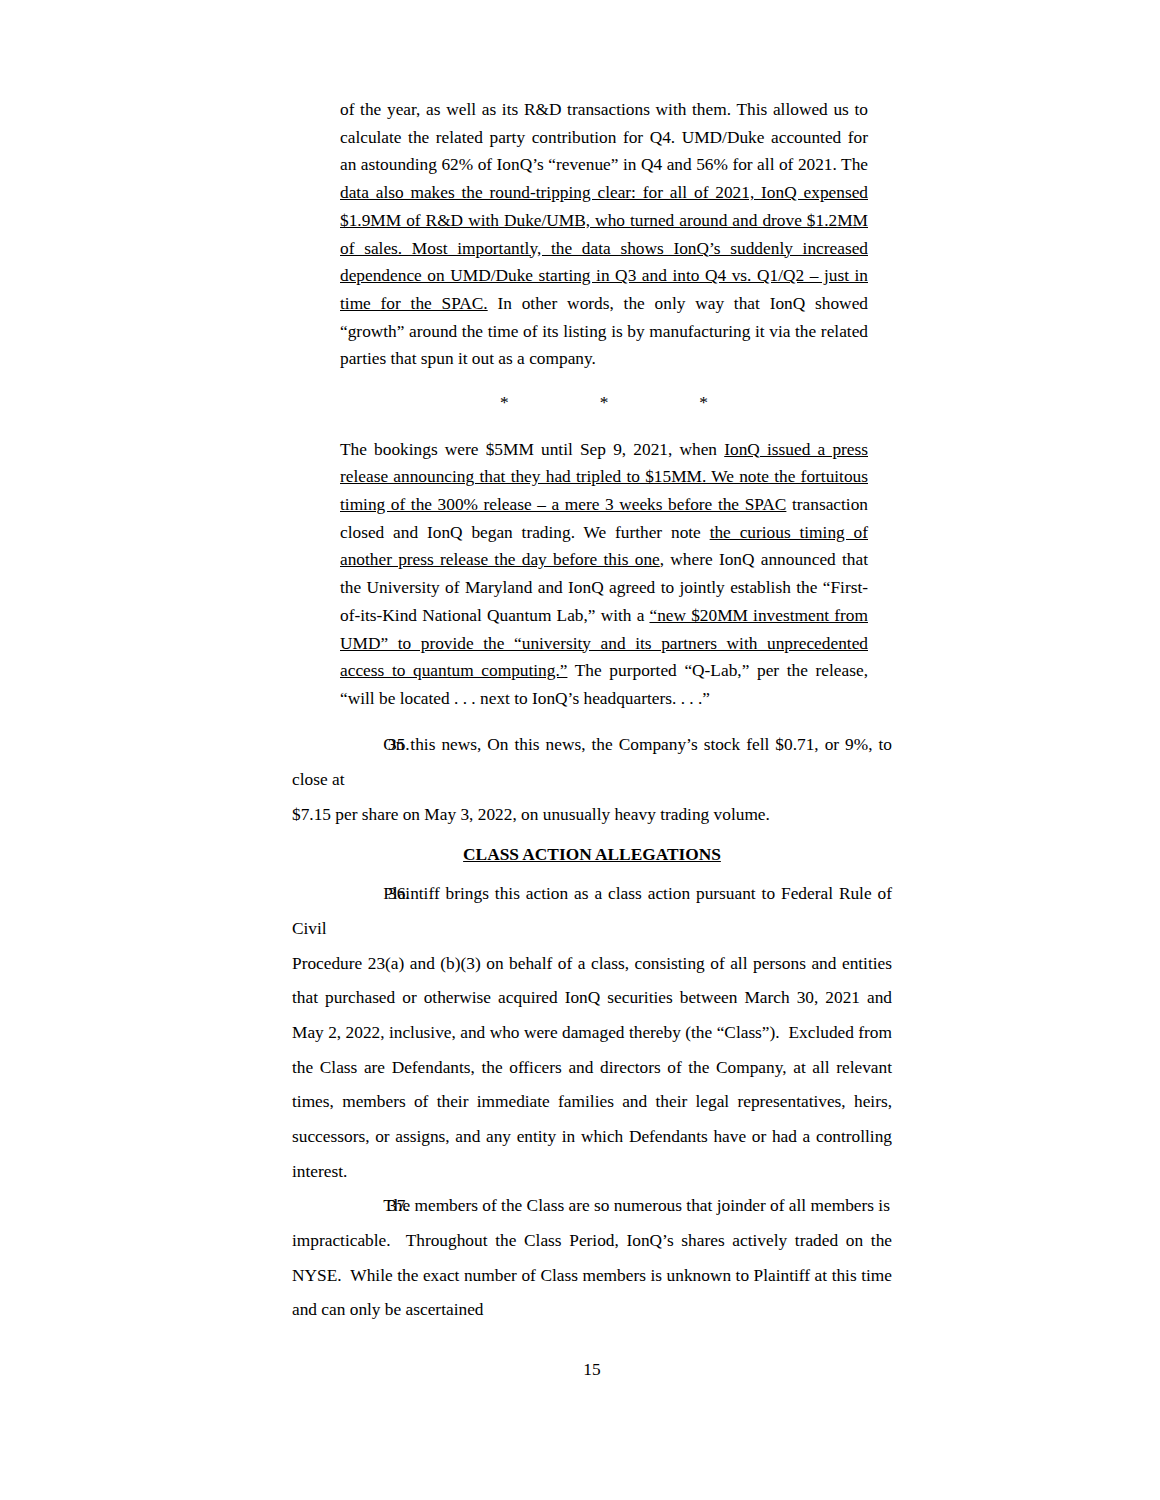of the year, as well as its R&D transactions with them. This allowed us to calculate the related party contribution for Q4. UMD/Duke accounted for an astounding 62% of IonQ’s “revenue” in Q4 and 56% for all of 2021. The data also makes the round-tripping clear: for all of 2021, IonQ expensed $1.9MM of R&D with Duke/UMB, who turned around and drove $1.2MM of sales. Most importantly, the data shows IonQ’s suddenly increased dependence on UMD/Duke starting in Q3 and into Q4 vs. Q1/Q2 – just in time for the SPAC. In other words, the only way that IonQ showed “growth” around the time of its listing is by manufacturing it via the related parties that spun it out as a company.
* * *
The bookings were $5MM until Sep 9, 2021, when IonQ issued a press release announcing that they had tripled to $15MM. We note the fortuitous timing of the 300% release – a mere 3 weeks before the SPAC transaction closed and IonQ began trading. We further note the curious timing of another press release the day before this one, where IonQ announced that the University of Maryland and IonQ agreed to jointly establish the “First-of-its-Kind National Quantum Lab,” with a “new $20MM investment from UMD” to provide the “university and its partners with unprecedented access to quantum computing.” The purported “Q-Lab,” per the release, “will be located . . . next to IonQ’s headquarters. . . .”
35. On this news, On this news, the Company’s stock fell $0.71, or 9%, to close at
$7.15 per share on May 3, 2022, on unusually heavy trading volume.
CLASS ACTION ALLEGATIONS
36. Plaintiff brings this action as a class action pursuant to Federal Rule of Civil
Procedure 23(a) and (b)(3) on behalf of a class, consisting of all persons and entities that purchased or otherwise acquired IonQ securities between March 30, 2021 and May 2, 2022, inclusive, and who were damaged thereby (the “Class”). Excluded from the Class are Defendants, the officers and directors of the Company, at all relevant times, members of their immediate families and their legal representatives, heirs, successors, or assigns, and any entity in which Defendants have or had a controlling interest.
37. The members of the Class are so numerous that joinder of all members is
impracticable. Throughout the Class Period, IonQ’s shares actively traded on the NYSE. While the exact number of Class members is unknown to Plaintiff at this time and can only be ascertained
15